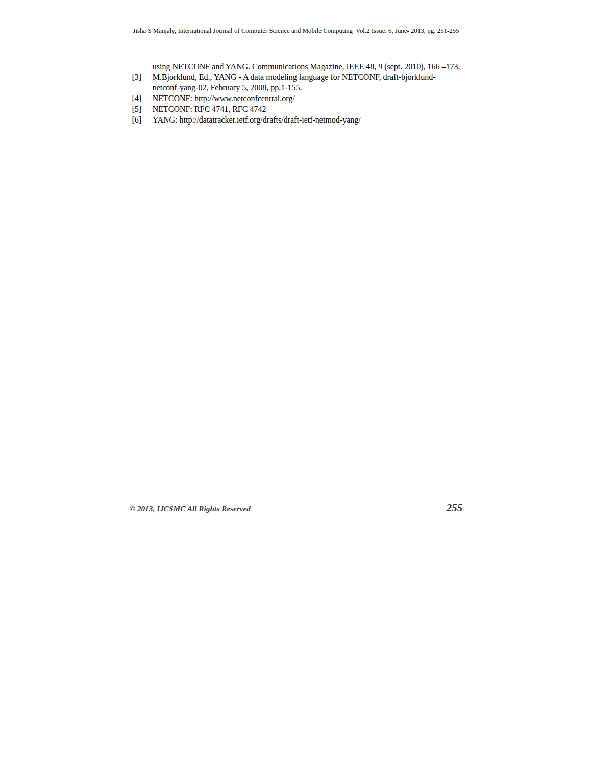Jisha S Manjaly, International Journal of Computer Science and Mobile Computing Vol.2 Issue. 6, June- 2013, pg. 251-255
using NETCONF and YANG. Communications Magazine, IEEE 48, 9 (sept. 2010), 166 –173.
[3] M.Bjorklund, Ed., YANG - A data modeling language for NETCONF, draft-bjorklund-netconf-yang-02, February 5, 2008, pp.1-155.
[4] NETCONF: http://www.netconfcentral.org/
[5] NETCONF: RFC 4741, RFC 4742
[6] YANG: http://datatracker.ietf.org/drafts/draft-ietf-netmod-yang/
© 2013, IJCSMC All Rights Reserved
255